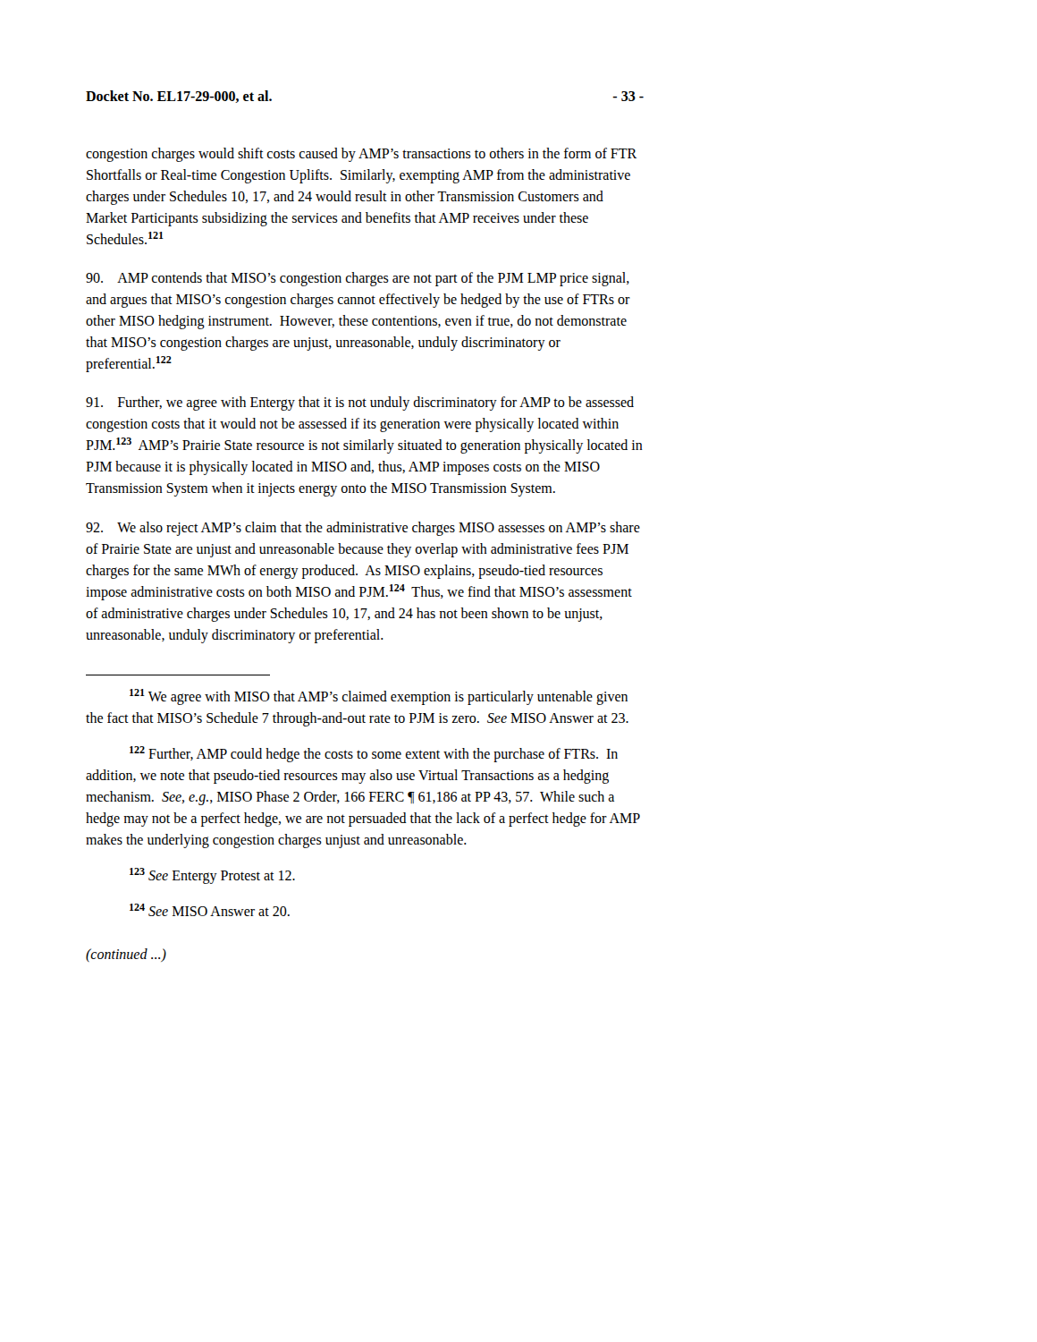Docket No. EL17-29-000, et al.
- 33 -
congestion charges would shift costs caused by AMP’s transactions to others in the form of FTR Shortfalls or Real-time Congestion Uplifts. Similarly, exempting AMP from the administrative charges under Schedules 10, 17, and 24 would result in other Transmission Customers and Market Participants subsidizing the services and benefits that AMP receives under these Schedules.121
90. AMP contends that MISO’s congestion charges are not part of the PJM LMP price signal, and argues that MISO’s congestion charges cannot effectively be hedged by the use of FTRs or other MISO hedging instrument. However, these contentions, even if true, do not demonstrate that MISO’s congestion charges are unjust, unreasonable, unduly discriminatory or preferential.122
91. Further, we agree with Entergy that it is not unduly discriminatory for AMP to be assessed congestion costs that it would not be assessed if its generation were physically located within PJM.123 AMP’s Prairie State resource is not similarly situated to generation physically located in PJM because it is physically located in MISO and, thus, AMP imposes costs on the MISO Transmission System when it injects energy onto the MISO Transmission System.
92. We also reject AMP’s claim that the administrative charges MISO assesses on AMP’s share of Prairie State are unjust and unreasonable because they overlap with administrative fees PJM charges for the same MWh of energy produced. As MISO explains, pseudo-tied resources impose administrative costs on both MISO and PJM.124 Thus, we find that MISO’s assessment of administrative charges under Schedules 10, 17, and 24 has not been shown to be unjust, unreasonable, unduly discriminatory or preferential.
121 We agree with MISO that AMP’s claimed exemption is particularly untenable given the fact that MISO’s Schedule 7 through-and-out rate to PJM is zero. See MISO Answer at 23.
122 Further, AMP could hedge the costs to some extent with the purchase of FTRs. In addition, we note that pseudo-tied resources may also use Virtual Transactions as a hedging mechanism. See, e.g., MISO Phase 2 Order, 166 FERC ¶ 61,186 at PP 43, 57. While such a hedge may not be a perfect hedge, we are not persuaded that the lack of a perfect hedge for AMP makes the underlying congestion charges unjust and unreasonable.
123 See Entergy Protest at 12.
124 See MISO Answer at 20.
(continued ...)